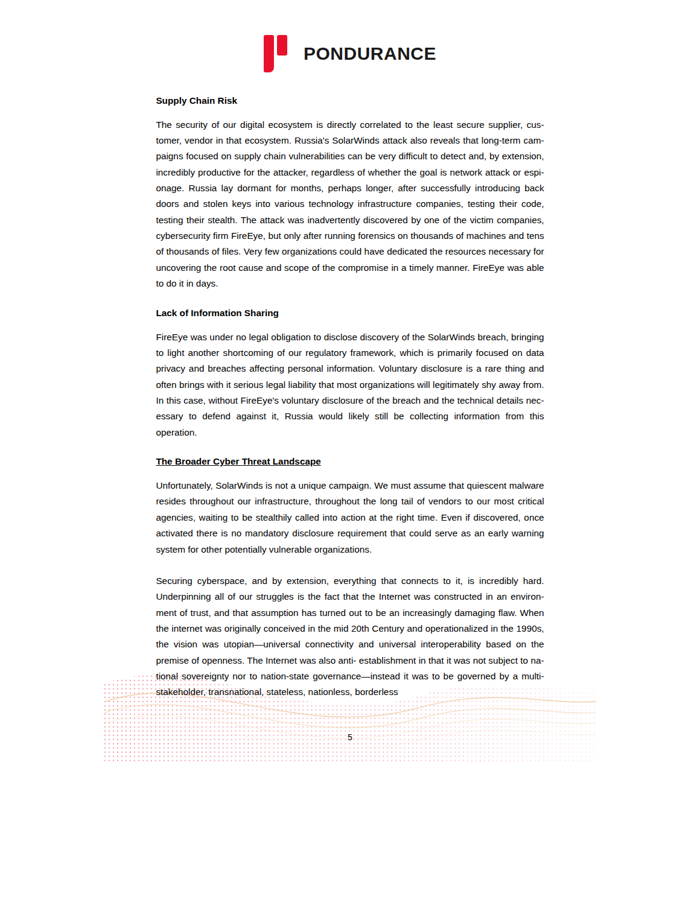PONDURANCE
Supply Chain Risk
The security of our digital ecosystem is directly correlated to the least secure supplier, customer, vendor in that ecosystem. Russia's SolarWinds attack also reveals that long-term campaigns focused on supply chain vulnerabilities can be very difficult to detect and, by extension, incredibly productive for the attacker, regardless of whether the goal is network attack or espionage. Russia lay dormant for months, perhaps longer, after successfully introducing back doors and stolen keys into various technology infrastructure companies, testing their code, testing their stealth. The attack was inadvertently discovered by one of the victim companies, cybersecurity firm FireEye, but only after running forensics on thousands of machines and tens of thousands of files. Very few organizations could have dedicated the resources necessary for uncovering the root cause and scope of the compromise in a timely manner. FireEye was able to do it in days.
Lack of Information Sharing
FireEye was under no legal obligation to disclose discovery of the SolarWinds breach, bringing to light another shortcoming of our regulatory framework, which is primarily focused on data privacy and breaches affecting personal information. Voluntary disclosure is a rare thing and often brings with it serious legal liability that most organizations will legitimately shy away from. In this case, without FireEye's voluntary disclosure of the breach and the technical details necessary to defend against it, Russia would likely still be collecting information from this operation.
The Broader Cyber Threat Landscape
Unfortunately, SolarWinds is not a unique campaign. We must assume that quiescent malware resides throughout our infrastructure, throughout the long tail of vendors to our most critical agencies, waiting to be stealthily called into action at the right time. Even if discovered, once activated there is no mandatory disclosure requirement that could serve as an early warning system for other potentially vulnerable organizations.
Securing cyberspace, and by extension, everything that connects to it, is incredibly hard. Underpinning all of our struggles is the fact that the Internet was constructed in an environment of trust, and that assumption has turned out to be an increasingly damaging flaw. When the internet was originally conceived in the mid 20th Century and operationalized in the 1990s, the vision was utopian—universal connectivity and universal interoperability based on the premise of openness. The Internet was also anti- establishment in that it was not subject to national sovereignty nor to nation-state governance—instead it was to be governed by a multi-stakeholder, transnational, stateless, nationless, borderless
5